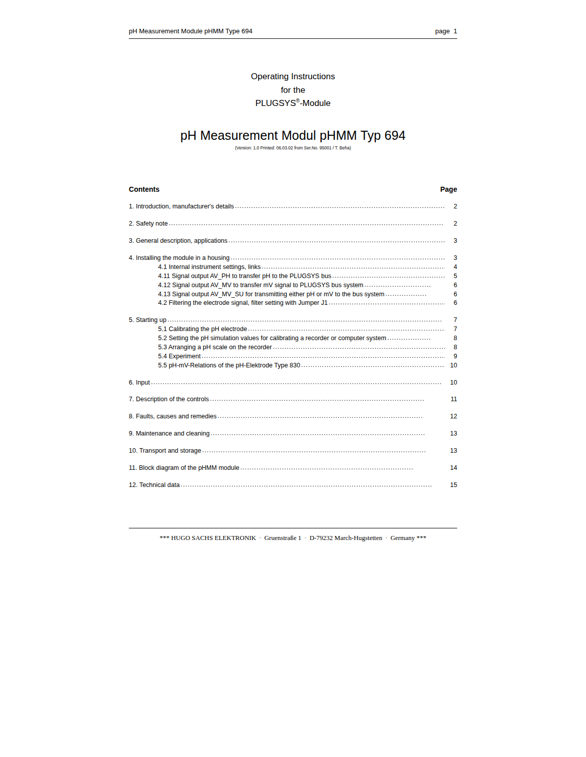pH Measurement Module pHMM Type 694 page 1
Operating Instructions
for the
PLUGSYS®-Module
pH Measurement Modul pHMM Typ 694
(Version: 1.0 Printed: 06.03.02 from Ser.No. 95001 / T. Beha)
Contents Page
1. Introduction, manufacturer's details .................................................................................................. 2
2. Safety note ....................................................................................................................... 2
3. General description, applications ..................................................................................................... 3
4. Installing the module in a housing ..................................................................................................... 3
4.1 Internal instrument settings, links ......................................................................................... 4
4.11 Signal output AV_PH to transfer pH to the PLUGSYS bus ................................................. 5
4.12 Signal output AV_MV to transfer mV signal to PLUGSYS bus system ............................. 6
4.13 Signal output AV_MV_SU for transmitting either pH or mV to the bus system .................. 6
4.2 Filtering the electrode signal, filter setting with Jumper J1 ................................................... 6
5. Starting up ....................................................................................................................... 7
5.1 Calibrating the pH electrode ............................................................................................... 7
5.2 Setting the pH simulation values for calibrating a recorder or computer system ................... 8
5.3 Arranging a pH scale on the recorder ................................................................................... 8
5.4 Experiment ..................................................................................................................... 9
5.5 pH-mV-Relations of the pH-Elektrode Type 830 .............................................................. 10
6. Input .............................................................................................................................. 10
7. Description of the controls ............................................................................................. 11
8. Faults, causes and remedies ......................................................................................... 12
9. Maintenance and cleaning ............................................................................................. 13
10. Transport and storage ................................................................................................. 13
11. Block diagram of the pHMM module ........................................................................... 14
12. Technical data ............................................................................................................. 15
*** HUGO SACHS ELEKTRONIK · Gruenstraße 1 · D-79232 March-Hugstetten · Germany ***